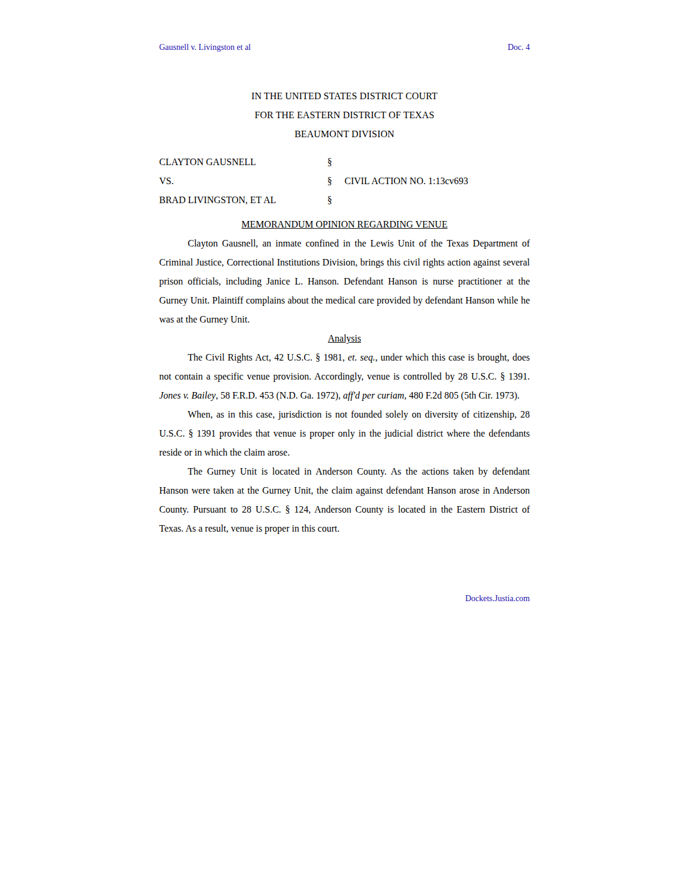Gausnell v. Livingston et al Doc. 4
IN THE UNITED STATES DISTRICT COURT
FOR THE EASTERN DISTRICT OF TEXAS
BEAUMONT DIVISION
| CLAYTON GAUSNELL | § | |
| VS. | § | CIVIL ACTION NO. 1:13cv693 |
| BRAD LIVINGSTON, ET AL | § | |
MEMORANDUM OPINION REGARDING VENUE
Clayton Gausnell, an inmate confined in the Lewis Unit of the Texas Department of Criminal Justice, Correctional Institutions Division, brings this civil rights action against several prison officials, including Janice L. Hanson. Defendant Hanson is nurse practitioner at the Gurney Unit. Plaintiff complains about the medical care provided by defendant Hanson while he was at the Gurney Unit.
Analysis
The Civil Rights Act, 42 U.S.C. § 1981, et. seq., under which this case is brought, does not contain a specific venue provision. Accordingly, venue is controlled by 28 U.S.C. § 1391. Jones v. Bailey, 58 F.R.D. 453 (N.D. Ga. 1972), aff'd per curiam, 480 F.2d 805 (5th Cir. 1973).
When, as in this case, jurisdiction is not founded solely on diversity of citizenship, 28 U.S.C. § 1391 provides that venue is proper only in the judicial district where the defendants reside or in which the claim arose.
The Gurney Unit is located in Anderson County. As the actions taken by defendant Hanson were taken at the Gurney Unit, the claim against defendant Hanson arose in Anderson County. Pursuant to 28 U.S.C. § 124, Anderson County is located in the Eastern District of Texas. As a result, venue is proper in this court.
Dockets.Justia.com